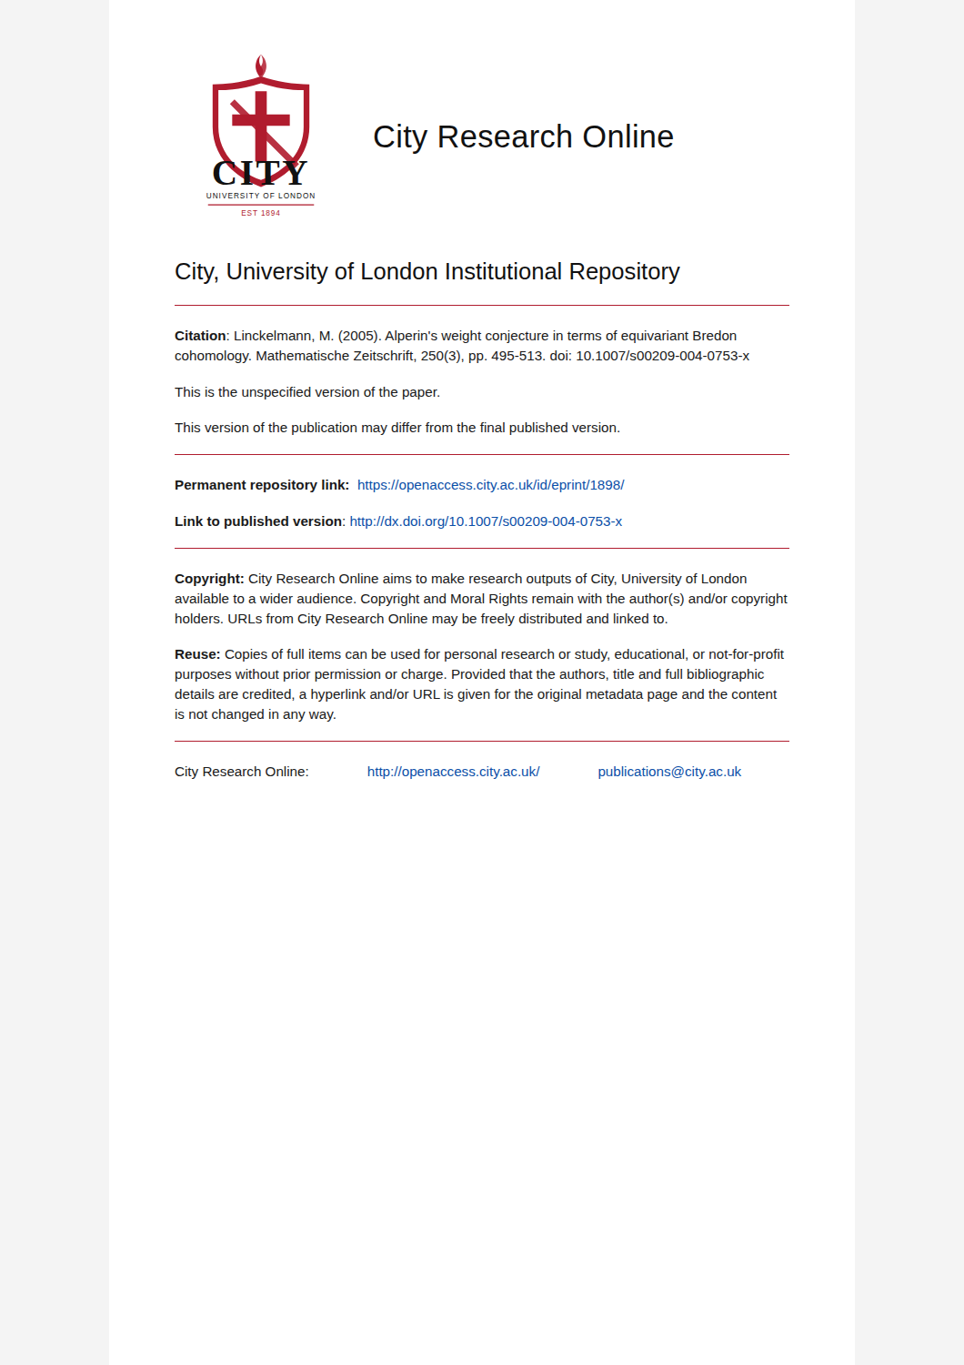CITY UNIVERSITY OF LONDON EST 1894
City Research Online
City, University of London Institutional Repository
Citation: Linckelmann, M. (2005). Alperin's weight conjecture in terms of equivariant Bredon cohomology. Mathematische Zeitschrift, 250(3), pp. 495-513. doi: 10.1007/s00209-004-0753-x
This is the unspecified version of the paper.
This version of the publication may differ from the final published version.
Permanent repository link: https://openaccess.city.ac.uk/id/eprint/1898/
Link to published version: http://dx.doi.org/10.1007/s00209-004-0753-x
Copyright: City Research Online aims to make research outputs of City, University of London available to a wider audience. Copyright and Moral Rights remain with the author(s) and/or copyright holders. URLs from City Research Online may be freely distributed and linked to.
Reuse: Copies of full items can be used for personal research or study, educational, or not-for-profit purposes without prior permission or charge. Provided that the authors, title and full bibliographic details are credited, a hyperlink and/or URL is given for the original metadata page and the content is not changed in any way.
City Research Online: http://openaccess.city.ac.uk/ publications@city.ac.uk